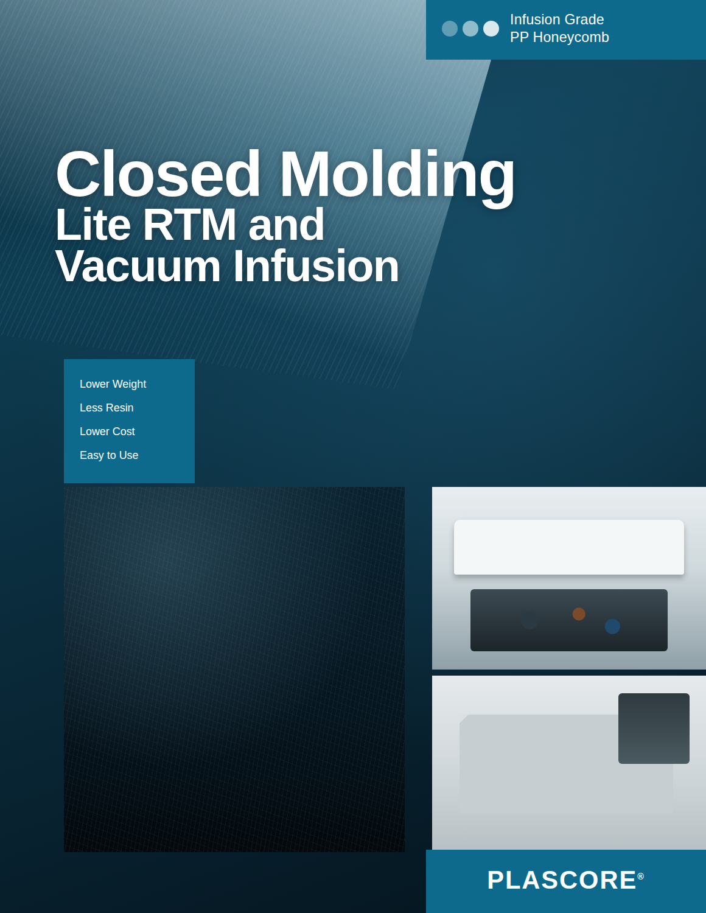Infusion Grade
PP Honeycomb
Closed Molding
Lite RTM and Vacuum Infusion
Lower Weight
Less Resin
Lower Cost
Easy to Use
PLASCORE®